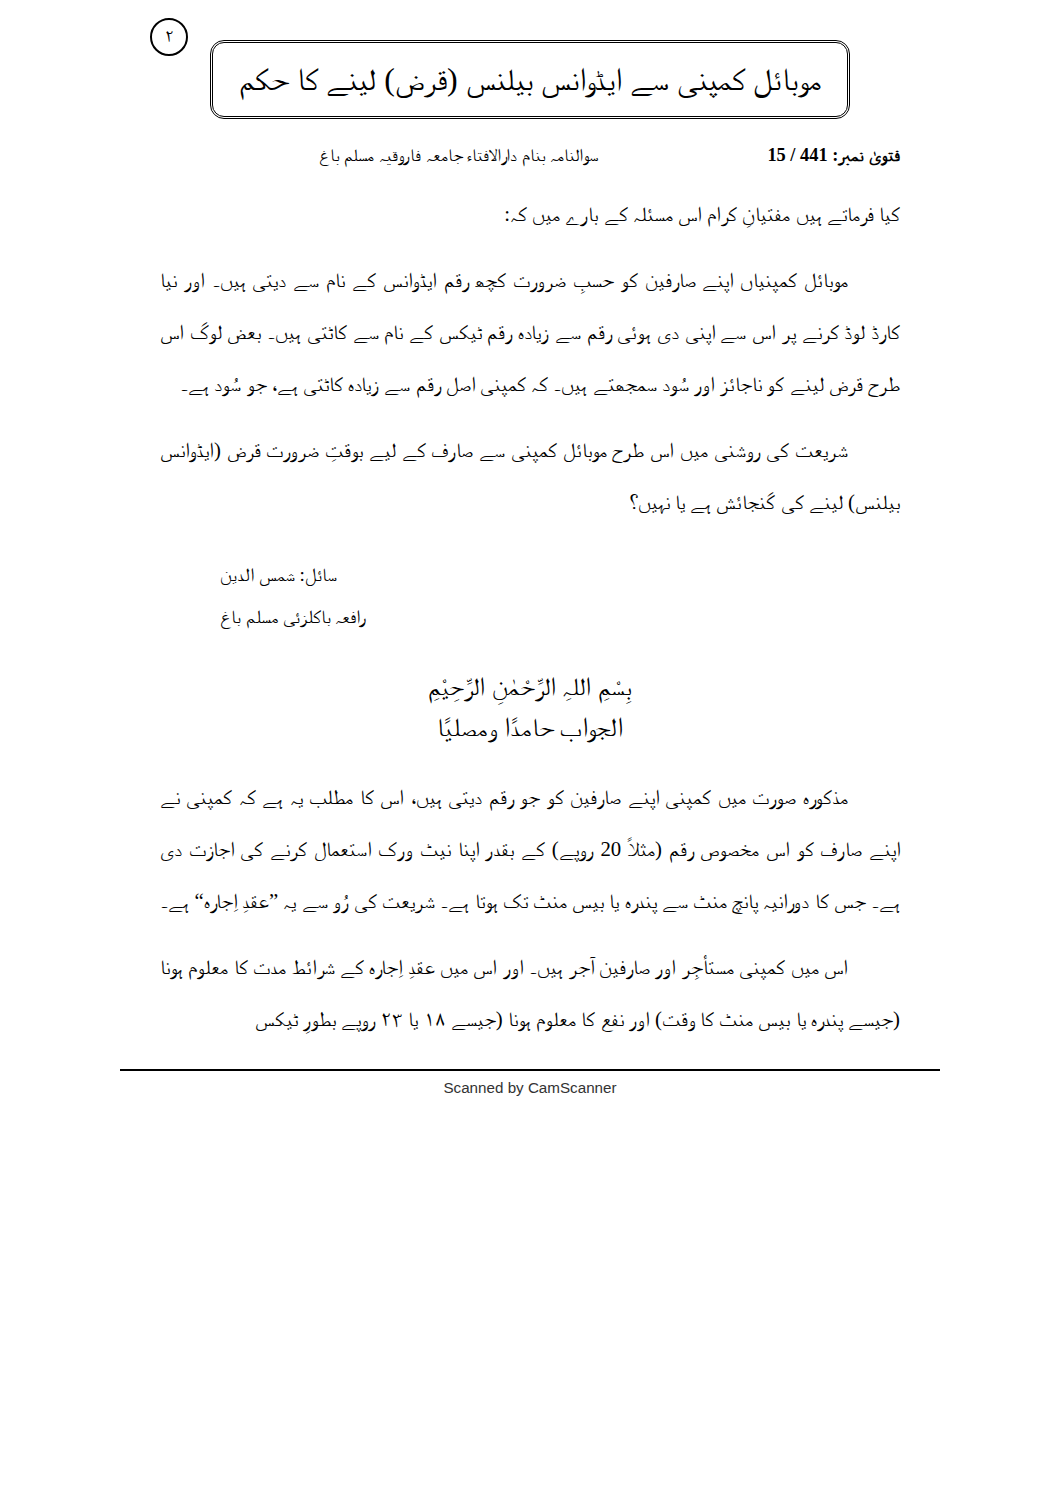۲
موبائل کمپنی سے ایڈوانس بیلنس (قرض) لینے کا حکم
فتویٰ نمبر: 441 / 15 سوالنامہ بنام دارالافتاء جامعہ فاروقیہ مسلم باغ
کیا فرماتے ہیں مفتیانِ کرام اس مسئلہ کے بارے میں کہ:
موبائل کمپنیاں اپنے صارفین کو حسبِ ضرورت کچھ رقم ایڈوانس کے نام سے دیتی ہیں۔ اور نیا کارڈ لوڈ کرنے پر اس سے اپنی دی ہوئی رقم سے زیادہ رقم ٹیکس کے نام سے کاٹتی ہیں۔ بعض لوگ اس طرح قرض لینے کو ناجائز اور سُود سمجھتے ہیں۔ کہ کمپنی اصل رقم سے زیادہ کاٹتی ہے، جو سُود ہے۔
شریعت کی روشنی میں اس طرح موبائل کمپنی سے صارف کے لیے بوقتِ ضرورت قرض (ایڈوانس بیلنس) لینے کی گنجائش ہے یا نہیں؟
سائل: شمس الدین
رافعہ باکلزئی مسلم باغ
بِسْمِ اللہِ الرَّحْمٰنِ الرَّحِیْمِ
الجواب حامدًا ومصلیًا
مذکورہ صورت میں کمپنی اپنے صارفین کو جو رقم دیتی ہیں، اس کا مطلب یہ ہے کہ کمپنی نے اپنے صارف کو اس مخصوص رقم (مثلاً 20 روپے) کے بقدر اپنا نیٹ ورک استعمال کرنے کی اجازت دی ہے۔ جس کا دورانیہ پانچ منٹ سے پندرہ یا بیس منٹ تک ہوتا ہے۔ شریعت کی رُو سے یہ ”عقدِ اِجارہ“ ہے۔
اس میں کمپنی مستأجِر اور صارفین آجر ہیں۔ اور اس میں عقدِ اِجارہ کے شرائط مدت کا معلوم ہونا (جیسے پندرہ یا بیس منٹ کا وقت) اور نفع کا معلوم ہونا (جیسے ۱۸ یا ۲۳ روپے بطورِ ٹیکس
Scanned by CamScanner